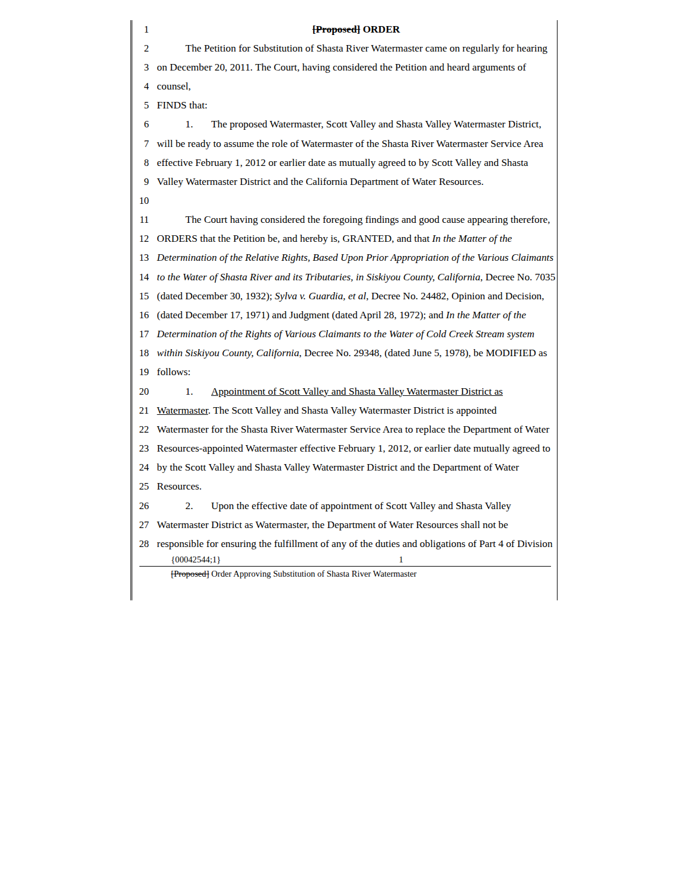| 1 | [Proposed] ORDER |
| 2 | The Petition for Substitution of Shasta River Watermaster came on regularly for hearing |
| 3 | on December 20, 2011. The Court, having considered the Petition and heard arguments of |
| 4 | counsel, |
| 5 | FINDS that: |
| 6 | 1. The proposed Watermaster, Scott Valley and Shasta Valley Watermaster District, |
| 7 | will be ready to assume the role of Watermaster of the Shasta River Watermaster Service Area |
| 8 | effective February 1, 2012 or earlier date as mutually agreed to by Scott Valley and Shasta |
| 9 | Valley Watermaster District and the California Department of Water Resources. |
| 10 | |
| 11 | The Court having considered the foregoing findings and good cause appearing therefore, |
| 12 | ORDERS that the Petition be, and hereby is, GRANTED, and that In the Matter of the |
| 13 | Determination of the Relative Rights, Based Upon Prior Appropriation of the Various Claimants |
| 14 | to the Water of Shasta River and its Tributaries, in Siskiyou County, California , Decree No. 7035 |
| 15 | (dated December 30, 1932); Sylva v. Guardia, et al , Decree No. 24482, Opinion and Decision, |
| 16 | (dated December 17, 1971) and Judgment (dated April 28, 1972); and In the Matter of the |
| 17 | Determination of the Rights of Various Claimants to the Water of Cold Creek Stream system |
| 18 | within Siskiyou County, California , Decree No. 29348, (dated June 5, 1978), be MODIFIED as |
| 19 | follows: |
| 20 | 1. Appointment of Scott Valley and Shasta Valley Watermaster District as |
| 21 | Watermaster . The Scott Valley and Shasta Valley Watermaster District is appointed |
| 22 | Watermaster for the Shasta River Watermaster Service Area to replace the Department of Water |
| 23 | Resources-appointed Watermaster effective February 1, 2012, or earlier date mutually agreed to |
| 24 | by the Scott Valley and Shasta Valley Watermaster District and the Department of Water |
| 25 | Resources. |
| 26 | 2. Upon the effective date of appointment of Scott Valley and Shasta Valley |
| 27 | Watermaster District as Watermaster, the Department of Water Resources shall not be |
| 28 | responsible for ensuring the fulfillment of any of the duties and obligations of Part 4 of Division |
{00042544;1} 1
[Proposed] Order Approving Substitution of Shasta River Watermaster